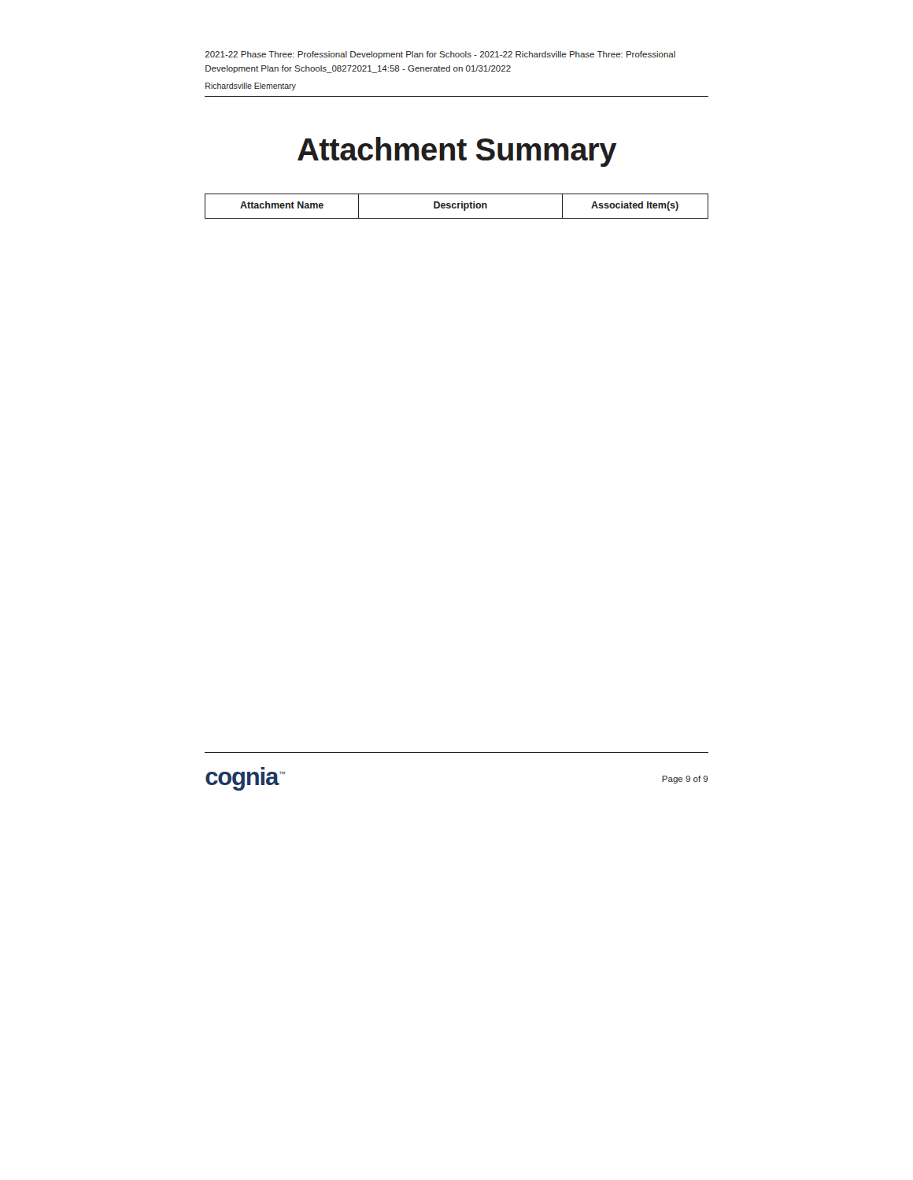2021-22 Phase Three: Professional Development Plan for Schools - 2021-22 Richardsville Phase Three: Professional Development Plan for Schools_08272021_14:58 - Generated on 01/31/2022
Richardsville Elementary
Attachment Summary
| Attachment Name | Description | Associated Item(s) |
| --- | --- | --- |
cognia™
Page 9 of 9